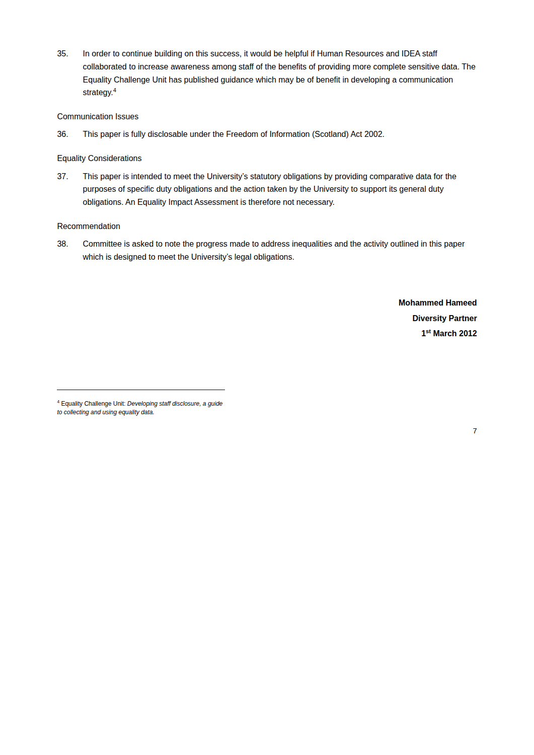35. In order to continue building on this success, it would be helpful if Human Resources and IDEA staff collaborated to increase awareness among staff of the benefits of providing more complete sensitive data. The Equality Challenge Unit has published guidance which may be of benefit in developing a communication strategy.4
Communication Issues
36. This paper is fully disclosable under the Freedom of Information (Scotland) Act 2002.
Equality Considerations
37. This paper is intended to meet the University’s statutory obligations by providing comparative data for the purposes of specific duty obligations and the action taken by the University to support its general duty obligations. An Equality Impact Assessment is therefore not necessary.
Recommendation
38. Committee is asked to note the progress made to address inequalities and the activity outlined in this paper which is designed to meet the University’s legal obligations.
Mohammed Hameed
Diversity Partner
1st March 2012
4 Equality Challenge Unit: Developing staff disclosure, a guide to collecting and using equality data.
7